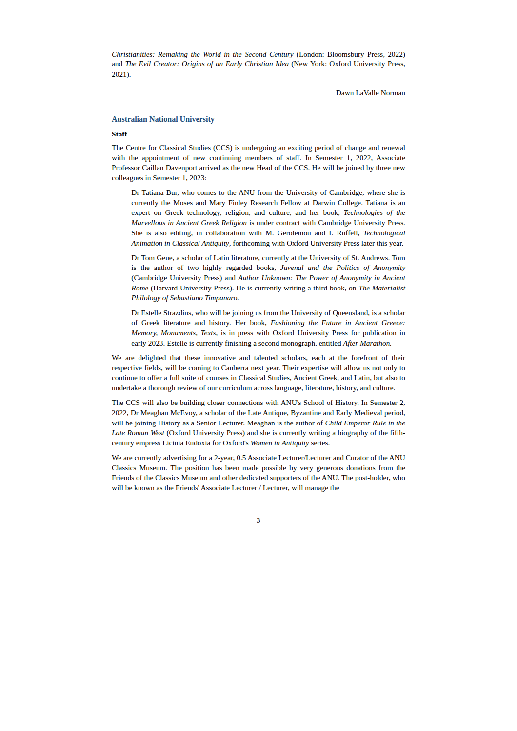Christianities: Remaking the World in the Second Century (London: Bloomsbury Press, 2022) and The Evil Creator: Origins of an Early Christian Idea (New York: Oxford University Press, 2021).
Dawn LaValle Norman
Australian National University
Staff
The Centre for Classical Studies (CCS) is undergoing an exciting period of change and renewal with the appointment of new continuing members of staff. In Semester 1, 2022, Associate Professor Caillan Davenport arrived as the new Head of the CCS. He will be joined by three new colleagues in Semester 1, 2023:
Dr Tatiana Bur, who comes to the ANU from the University of Cambridge, where she is currently the Moses and Mary Finley Research Fellow at Darwin College. Tatiana is an expert on Greek technology, religion, and culture, and her book, Technologies of the Marvellous in Ancient Greek Religion is under contract with Cambridge University Press. She is also editing, in collaboration with M. Gerolemou and I. Ruffell, Technological Animation in Classical Antiquity, forthcoming with Oxford University Press later this year.
Dr Tom Geue, a scholar of Latin literature, currently at the University of St. Andrews. Tom is the author of two highly regarded books, Juvenal and the Politics of Anonymity (Cambridge University Press) and Author Unknown: The Power of Anonymity in Ancient Rome (Harvard University Press). He is currently writing a third book, on The Materialist Philology of Sebastiano Timpanaro.
Dr Estelle Strazdins, who will be joining us from the University of Queensland, is a scholar of Greek literature and history. Her book, Fashioning the Future in Ancient Greece: Memory, Monuments, Texts, is in press with Oxford University Press for publication in early 2023. Estelle is currently finishing a second monograph, entitled After Marathon.
We are delighted that these innovative and talented scholars, each at the forefront of their respective fields, will be coming to Canberra next year. Their expertise will allow us not only to continue to offer a full suite of courses in Classical Studies, Ancient Greek, and Latin, but also to undertake a thorough review of our curriculum across language, literature, history, and culture.
The CCS will also be building closer connections with ANU's School of History. In Semester 2, 2022, Dr Meaghan McEvoy, a scholar of the Late Antique, Byzantine and Early Medieval period, will be joining History as a Senior Lecturer. Meaghan is the author of Child Emperor Rule in the Late Roman West (Oxford University Press) and she is currently writing a biography of the fifth-century empress Licinia Eudoxia for Oxford's Women in Antiquity series.
We are currently advertising for a 2-year, 0.5 Associate Lecturer/Lecturer and Curator of the ANU Classics Museum. The position has been made possible by very generous donations from the Friends of the Classics Museum and other dedicated supporters of the ANU. The post-holder, who will be known as the Friends' Associate Lecturer / Lecturer, will manage the
3